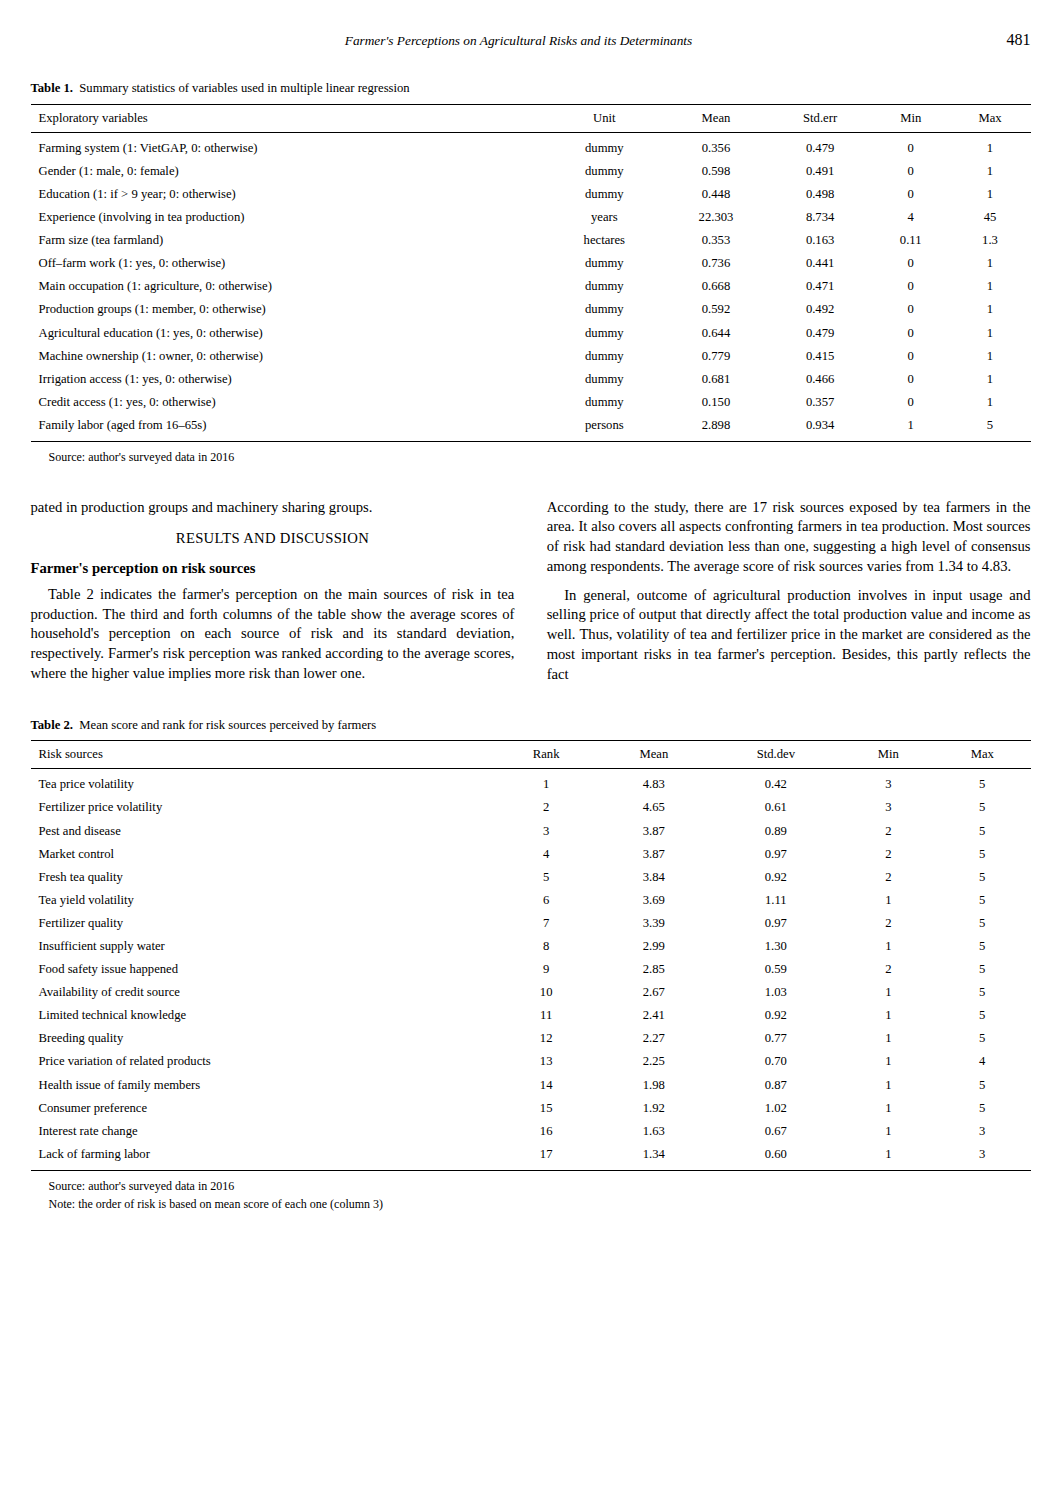Farmer's Perceptions on Agricultural Risks and its Determinants 481
Table 1. Summary statistics of variables used in multiple linear regression
| Exploratory variables | Unit | Mean | Std.err | Min | Max |
| --- | --- | --- | --- | --- | --- |
| Farming system (1: VietGAP, 0: otherwise) | dummy | 0.356 | 0.479 | 0 | 1 |
| Gender (1: male, 0: female) | dummy | 0.598 | 0.491 | 0 | 1 |
| Education (1: if > 9 year; 0: otherwise) | dummy | 0.448 | 0.498 | 0 | 1 |
| Experience (involving in tea production) | years | 22.303 | 8.734 | 4 | 45 |
| Farm size (tea farmland) | hectares | 0.353 | 0.163 | 0.11 | 1.3 |
| Off–farm work (1: yes, 0: otherwise) | dummy | 0.736 | 0.441 | 0 | 1 |
| Main occupation (1: agriculture, 0: otherwise) | dummy | 0.668 | 0.471 | 0 | 1 |
| Production groups (1: member, 0: otherwise) | dummy | 0.592 | 0.492 | 0 | 1 |
| Agricultural education (1: yes, 0: otherwise) | dummy | 0.644 | 0.479 | 0 | 1 |
| Machine ownership (1: owner, 0: otherwise) | dummy | 0.779 | 0.415 | 0 | 1 |
| Irrigation access (1: yes, 0: otherwise) | dummy | 0.681 | 0.466 | 0 | 1 |
| Credit access (1: yes, 0: otherwise) | dummy | 0.150 | 0.357 | 0 | 1 |
| Family labor (aged from 16–65s) | persons | 2.898 | 0.934 | 1 | 5 |
Source: author's surveyed data in 2016
pated in production groups and machinery sharing groups.
RESULTS AND DISCUSSION
Farmer's perception on risk sources
Table 2 indicates the farmer's perception on the main sources of risk in tea production. The third and forth columns of the table show the average scores of household's perception on each source of risk and its standard deviation, respectively. Farmer's risk perception was ranked according to the average scores, where the higher value implies more risk than lower one.
According to the study, there are 17 risk sources exposed by tea farmers in the area. It also covers all aspects confronting farmers in tea production. Most sources of risk had standard deviation less than one, suggesting a high level of consensus among respondents. The average score of risk sources varies from 1.34 to 4.83.
In general, outcome of agricultural production involves in input usage and selling price of output that directly affect the total production value and income as well. Thus, volatility of tea and fertilizer price in the market are considered as the most important risks in tea farmer's perception. Besides, this partly reflects the fact
Table 2. Mean score and rank for risk sources perceived by farmers
| Risk sources | Rank | Mean | Std.dev | Min | Max |
| --- | --- | --- | --- | --- | --- |
| Tea price volatility | 1 | 4.83 | 0.42 | 3 | 5 |
| Fertilizer price volatility | 2 | 4.65 | 0.61 | 3 | 5 |
| Pest and disease | 3 | 3.87 | 0.89 | 2 | 5 |
| Market control | 4 | 3.87 | 0.97 | 2 | 5 |
| Fresh tea quality | 5 | 3.84 | 0.92 | 2 | 5 |
| Tea yield volatility | 6 | 3.69 | 1.11 | 1 | 5 |
| Fertilizer quality | 7 | 3.39 | 0.97 | 2 | 5 |
| Insufficient supply water | 8 | 2.99 | 1.30 | 1 | 5 |
| Food safety issue happened | 9 | 2.85 | 0.59 | 2 | 5 |
| Availability of credit source | 10 | 2.67 | 1.03 | 1 | 5 |
| Limited technical knowledge | 11 | 2.41 | 0.92 | 1 | 5 |
| Breeding quality | 12 | 2.27 | 0.77 | 1 | 5 |
| Price variation of related products | 13 | 2.25 | 0.70 | 1 | 4 |
| Health issue of family members | 14 | 1.98 | 0.87 | 1 | 5 |
| Consumer preference | 15 | 1.92 | 1.02 | 1 | 5 |
| Interest rate change | 16 | 1.63 | 0.67 | 1 | 3 |
| Lack of farming labor | 17 | 1.34 | 0.60 | 1 | 3 |
Source: author's surveyed data in 2016
Note: the order of risk is based on mean score of each one (column 3)